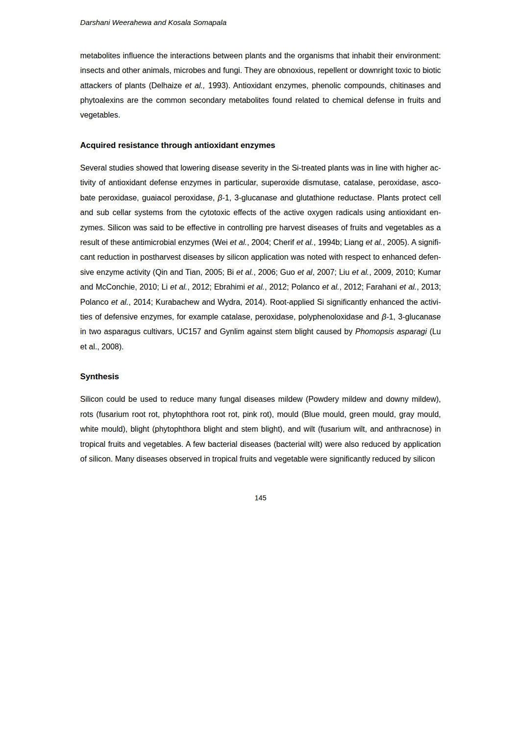Darshani Weerahewa and Kosala Somapala
metabolites influence the interactions between plants and the organisms that inhabit their environment: insects and other animals, microbes and fungi. They are obnoxious, repellent or downright toxic to biotic attackers of plants (Delhaize et al., 1993). Antioxidant enzymes, phenolic compounds, chitinases and phytoalexins are the common secondary metabolites found related to chemical defense in fruits and vegetables.
Acquired resistance through antioxidant enzymes
Several studies showed that lowering disease severity in the Si-treated plants was in line with higher activity of antioxidant defense enzymes in particular, superoxide dismutase, catalase, peroxidase, ascobate peroxidase, guaiacol peroxidase, β-1, 3-glucanase and glutathione reductase. Plants protect cell and sub cellar systems from the cytotoxic effects of the active oxygen radicals using antioxidant enzymes. Silicon was said to be effective in controlling pre harvest diseases of fruits and vegetables as a result of these antimicrobial enzymes (Wei et al., 2004; Cherif et al., 1994b; Liang et al., 2005). A significant reduction in postharvest diseases by silicon application was noted with respect to enhanced defensive enzyme activity (Qin and Tian, 2005; Bi et al., 2006; Guo et al, 2007; Liu et al., 2009, 2010; Kumar and McConchie, 2010; Li et al., 2012; Ebrahimi et al., 2012; Polanco et al., 2012; Farahani et al., 2013; Polanco et al., 2014; Kurabachew and Wydra, 2014). Root-applied Si significantly enhanced the activities of defensive enzymes, for example catalase, peroxidase, polyphenoloxidase and β-1, 3-glucanase in two asparagus cultivars, UC157 and Gynlim against stem blight caused by Phomopsis asparagi (Lu et al., 2008).
Synthesis
Silicon could be used to reduce many fungal diseases mildew (Powdery mildew and downy mildew), rots (fusarium root rot, phytophthora root rot, pink rot), mould (Blue mould, green mould, gray mould, white mould), blight (phytophthora blight and stem blight), and wilt (fusarium wilt, and anthracnose) in tropical fruits and vegetables. A few bacterial diseases (bacterial wilt) were also reduced by application of silicon. Many diseases observed in tropical fruits and vegetable were significantly reduced by silicon
145